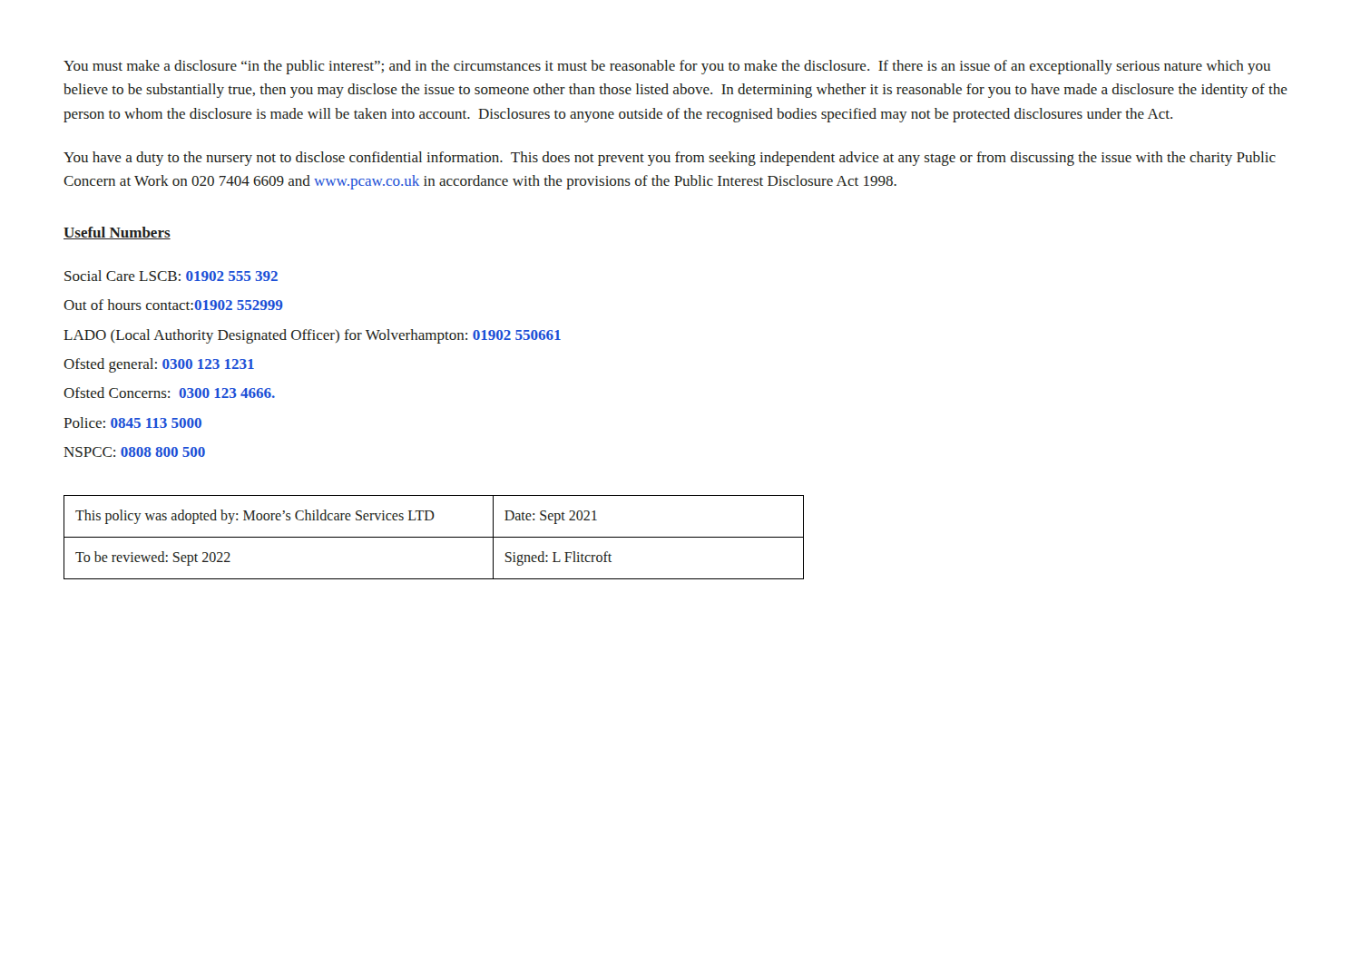You must make a disclosure “in the public interest”; and in the circumstances it must be reasonable for you to make the disclosure. If there is an issue of an exceptionally serious nature which you believe to be substantially true, then you may disclose the issue to someone other than those listed above. In determining whether it is reasonable for you to have made a disclosure the identity of the person to whom the disclosure is made will be taken into account. Disclosures to anyone outside of the recognised bodies specified may not be protected disclosures under the Act.
You have a duty to the nursery not to disclose confidential information. This does not prevent you from seeking independent advice at any stage or from discussing the issue with the charity Public Concern at Work on 020 7404 6609 and www.pcaw.co.uk in accordance with the provisions of the Public Interest Disclosure Act 1998.
Useful Numbers
Social Care LSCB: 01902 555 392
Out of hours contact:01902 552999
LADO (Local Authority Designated Officer) for Wolverhampton: 01902 550661
Ofsted general: 0300 123 1231
Ofsted Concerns: 0300 123 4666.
Police: 0845 113 5000
NSPCC: 0808 800 500
| This policy was adopted by: Moore’s Childcare Services LTD | Date: Sept 2021 |
| To be reviewed: Sept 2022 | Signed: L Flitcroft |